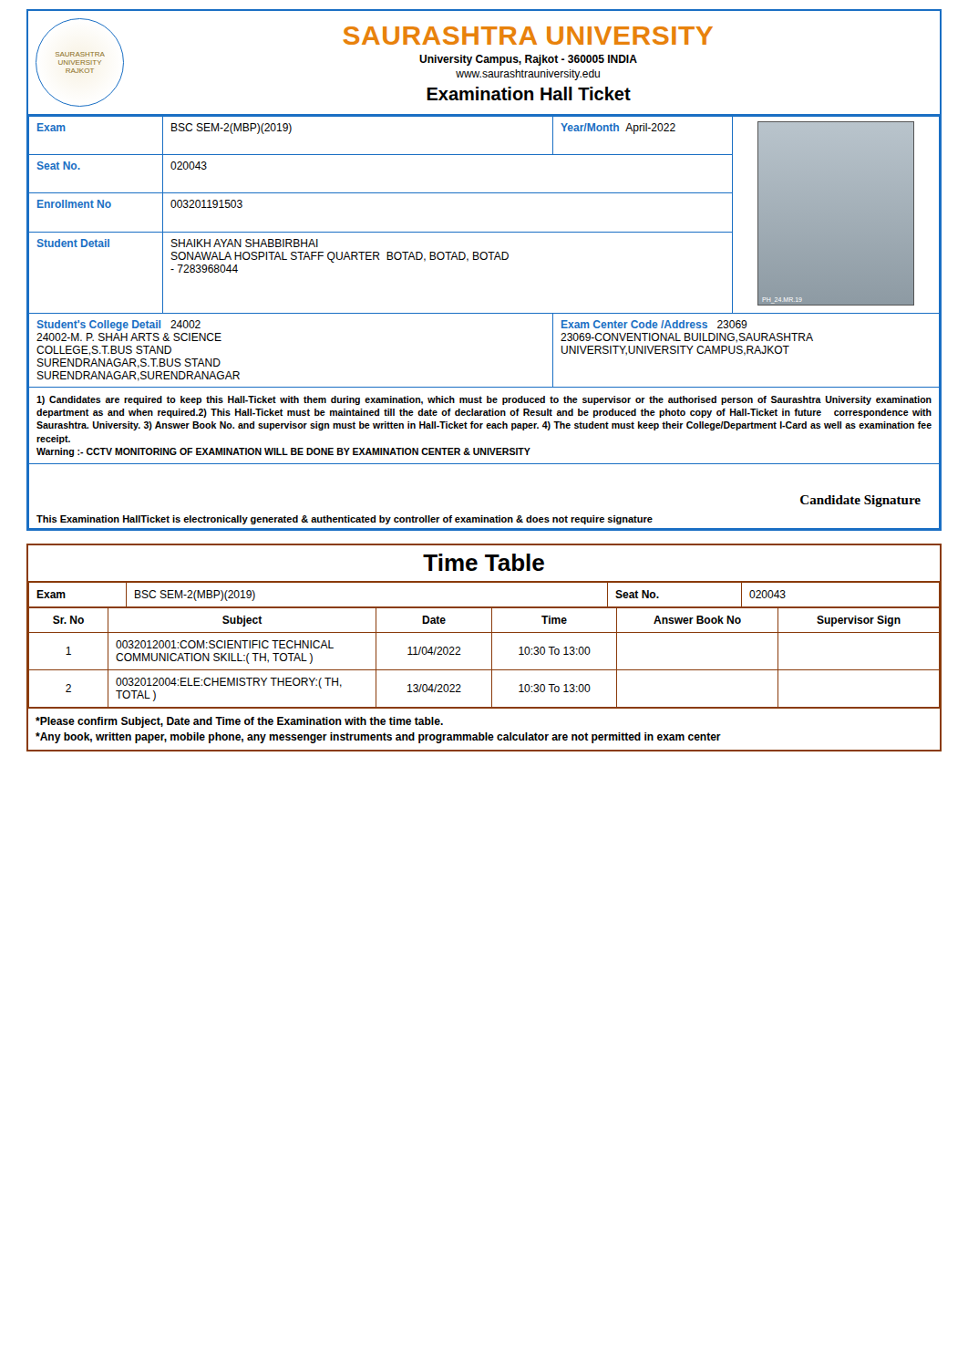SAURASHTRA
UNIVERSITY
RAJKOT
SAURASHTRA UNIVERSITY
University Campus, Rajkot - 360005 INDIA
www.saurashtrauniversity.edu
Examination Hall Ticket
| Exam | BSC SEM-2(MBP)(2019) | Year/Month April-2022 | PH_24.MR.19 |
| Seat No. | 020043 |
| Enrollment No | 003201191503 |
| Student Detail | SHAIKH AYAN SHABBIRBHAI SONAWALA HOSPITAL STAFF QUARTER BOTAD, BOTAD, BOTAD - 7283968044 |
| Student's College Detail 24002 24002-M. P. SHAH ARTS & SCIENCE COLLEGE,S.T.BUS STAND SURENDRANAGAR,S.T.BUS STAND SURENDRANAGAR,SURENDRANAGAR | Exam Center Code /Address 23069 23069-CONVENTIONAL BUILDING,SAURASHTRA UNIVERSITY,UNIVERSITY CAMPUS,RAJKOT |
1) Candidates are required to keep this Hall-Ticket with them during examination, which must be produced to the supervisor or the authorised person of Saurashtra University examination department as and when required.2) This Hall-Ticket must be maintained till the date of declaration of Result and be produced the photo copy of Hall-Ticket in future correspondence with Saurashtra. University. 3) Answer Book No. and supervisor sign must be written in Hall-Ticket for each paper. 4) The student must keep their College/Department I-Card as well as examination fee receipt.
Warning :- CCTV MONITORING OF EXAMINATION WILL BE DONE BY EXAMINATION CENTER & UNIVERSITY
Candidate Signature
This Examination HallTicket is electronically generated & authenticated by controller of examination & does not require signature
Time Table
| Exam | BSC SEM-2(MBP)(2019) | Seat No. | 020043 |
| Sr. No | Subject | Date | Time | Answer Book No | Supervisor Sign |
| --- | --- | --- | --- | --- | --- |
| 1 | 0032012001:COM:SCIENTIFIC TECHNICAL COMMUNICATION SKILL:( TH, TOTAL ) | 11/04/2022 | 10:30 To 13:00 | | |
| 2 | 0032012004:ELE:CHEMISTRY THEORY:( TH, TOTAL ) | 13/04/2022 | 10:30 To 13:00 | | |
*Please confirm Subject, Date and Time of the Examination with the time table.
*Any book, written paper, mobile phone, any messenger instruments and programmable calculator are not permitted in exam center